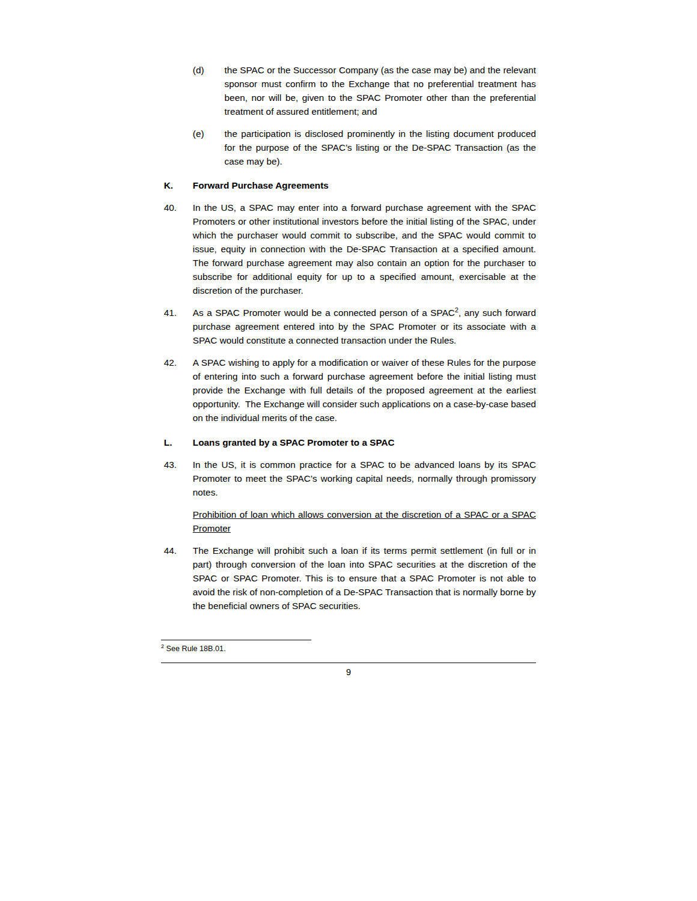(d)
the SPAC or the Successor Company (as the case may be) and the relevant sponsor must confirm to the Exchange that no preferential treatment has been, nor will be, given to the SPAC Promoter other than the preferential treatment of assured entitlement; and
(e)
the participation is disclosed prominently in the listing document produced for the purpose of the SPAC’s listing or the De-SPAC Transaction (as the case may be).
K.
Forward Purchase Agreements
40.
In the US, a SPAC may enter into a forward purchase agreement with the SPAC Promoters or other institutional investors before the initial listing of the SPAC, under which the purchaser would commit to subscribe, and the SPAC would commit to issue, equity in connection with the De-SPAC Transaction at a specified amount. The forward purchase agreement may also contain an option for the purchaser to subscribe for additional equity for up to a specified amount, exercisable at the discretion of the purchaser.
41.
As a SPAC Promoter would be a connected person of a SPAC2, any such forward purchase agreement entered into by the SPAC Promoter or its associate with a SPAC would constitute a connected transaction under the Rules.
42.
A SPAC wishing to apply for a modification or waiver of these Rules for the purpose of entering into such a forward purchase agreement before the initial listing must provide the Exchange with full details of the proposed agreement at the earliest opportunity. The Exchange will consider such applications on a case-by-case based on the individual merits of the case.
L.
Loans granted by a SPAC Promoter to a SPAC
43.
In the US, it is common practice for a SPAC to be advanced loans by its SPAC Promoter to meet the SPAC’s working capital needs, normally through promissory notes.
Prohibition of loan which allows conversion at the discretion of a SPAC or a SPAC Promoter
44.
The Exchange will prohibit such a loan if its terms permit settlement (in full or in part) through conversion of the loan into SPAC securities at the discretion of the SPAC or SPAC Promoter. This is to ensure that a SPAC Promoter is not able to avoid the risk of non-completion of a De-SPAC Transaction that is normally borne by the beneficial owners of SPAC securities.
2 See Rule 18B.01.
9